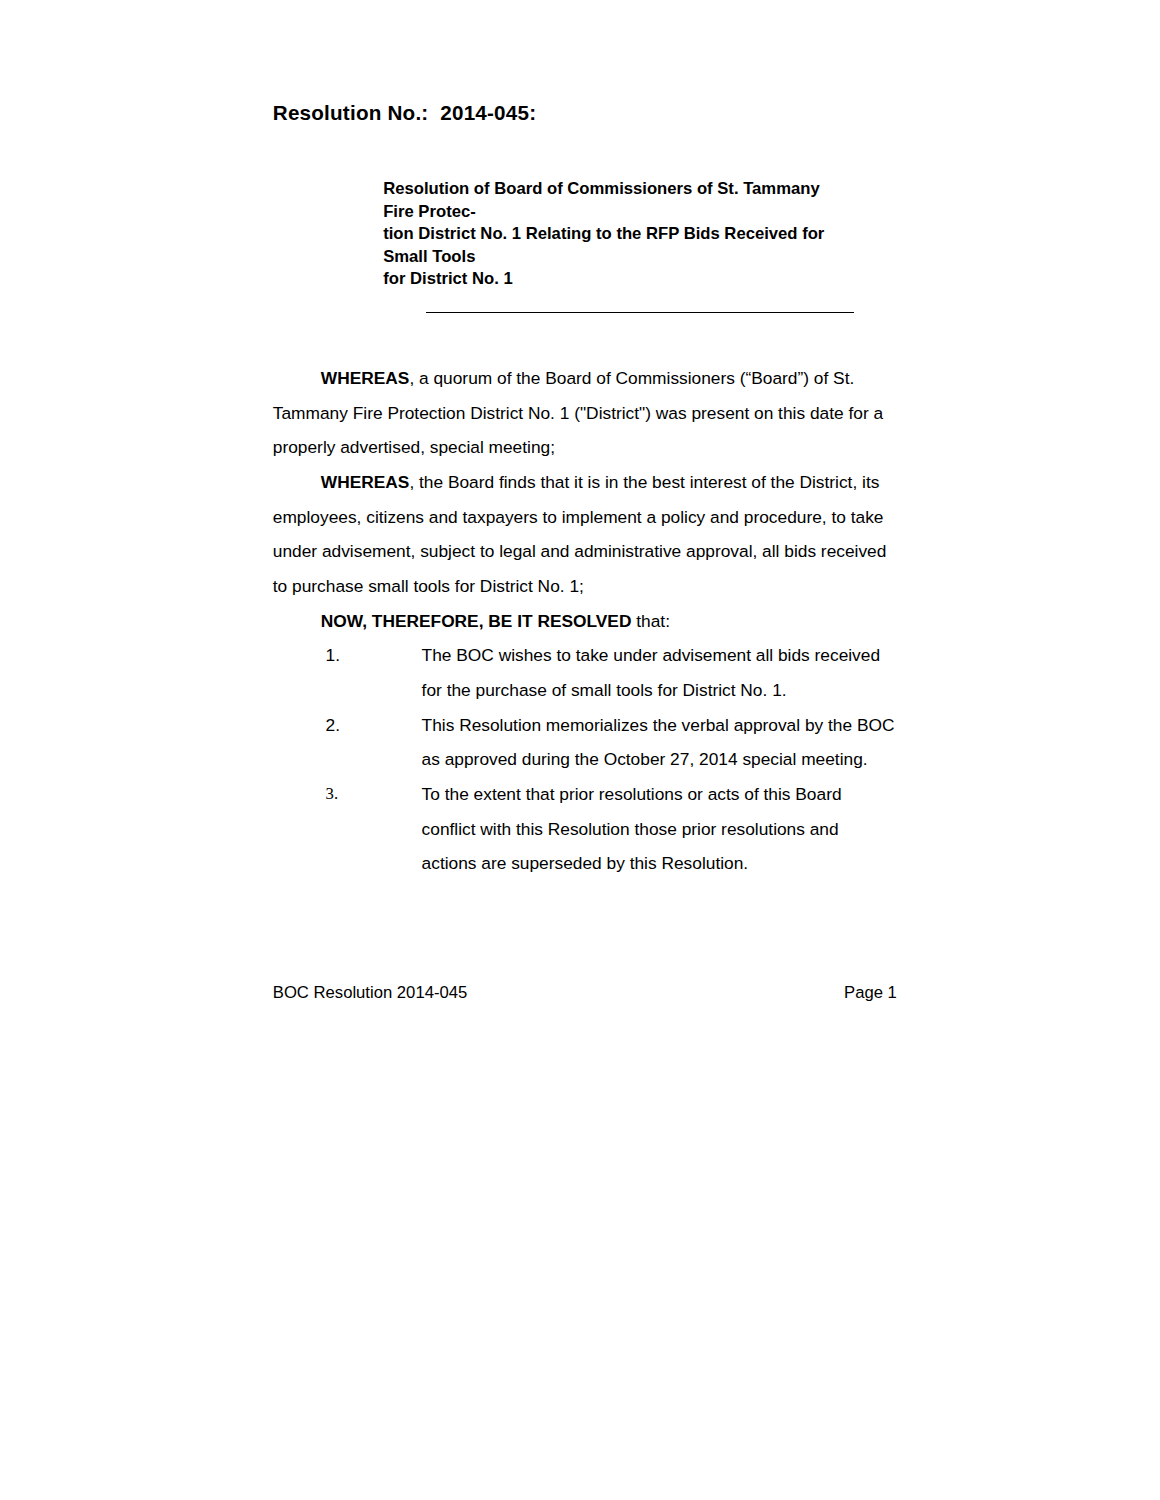Resolution No.: 2014-045:
Resolution of Board of Commissioners of St. Tammany Fire Protec-
tion District No. 1 Relating to the RFP Bids Received for Small Tools
for District No. 1
WHEREAS, a quorum of the Board of Commissioners (“Board”) of St. Tammany Fire Protection District No. 1 ("District") was present on this date for a properly advertised, special meeting;
WHEREAS, the Board finds that it is in the best interest of the District, its employees, citizens and taxpayers to implement a policy and procedure, to take under advisement, subject to legal and administrative approval, all bids received to purchase small tools for District No. 1;
NOW, THEREFORE, BE IT RESOLVED that:
1. The BOC wishes to take under advisement all bids received for the purchase of small tools for District No. 1.
2. This Resolution memorializes the verbal approval by the BOC as approved during the October 27, 2014 special meeting.
3. To the extent that prior resolutions or acts of this Board conflict with this Resolution those prior resolutions and actions are superseded by this Resolution.
BOC Resolution 2014-045 Page 1